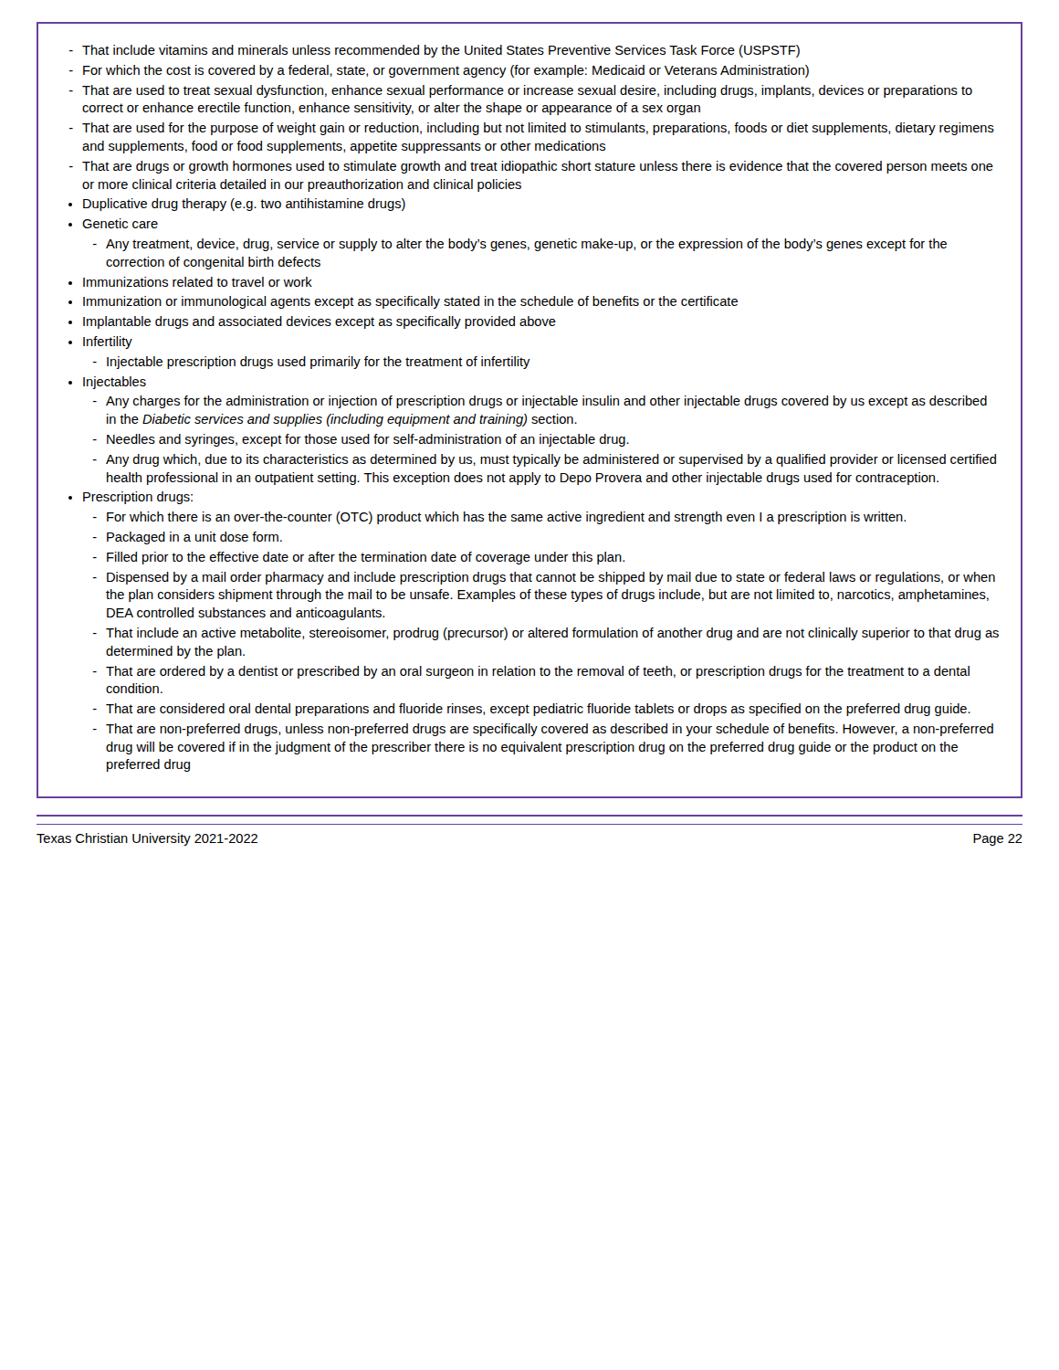That include vitamins and minerals unless recommended by the United States Preventive Services Task Force (USPSTF)
For which the cost is covered by a federal, state, or government agency (for example: Medicaid or Veterans Administration)
That are used to treat sexual dysfunction, enhance sexual performance or increase sexual desire, including drugs, implants, devices or preparations to correct or enhance erectile function, enhance sensitivity, or alter the shape or appearance of a sex organ
That are used for the purpose of weight gain or reduction, including but not limited to stimulants, preparations, foods or diet supplements, dietary regimens and supplements, food or food supplements, appetite suppressants or other medications
That are drugs or growth hormones used to stimulate growth and treat idiopathic short stature unless there is evidence that the covered person meets one or more clinical criteria detailed in our preauthorization and clinical policies
Duplicative drug therapy (e.g. two antihistamine drugs)
Genetic care
Any treatment, device, drug, service or supply to alter the body’s genes, genetic make-up, or the expression of the body’s genes except for the correction of congenital birth defects
Immunizations related to travel or work
Immunization or immunological agents except as specifically stated in the schedule of benefits or the certificate
Implantable drugs and associated devices except as specifically provided above
Infertility
Injectable prescription drugs used primarily for the treatment of infertility
Injectables
Any charges for the administration or injection of prescription drugs or injectable insulin and other injectable drugs covered by us except as described in the Diabetic services and supplies (including equipment and training) section.
Needles and syringes, except for those used for self-administration of an injectable drug.
Any drug which, due to its characteristics as determined by us, must typically be administered or supervised by a qualified provider or licensed certified health professional in an outpatient setting. This exception does not apply to Depo Provera and other injectable drugs used for contraception.
Prescription drugs:
For which there is an over-the-counter (OTC) product which has the same active ingredient and strength even I a prescription is written.
Packaged in a unit dose form.
Filled prior to the effective date or after the termination date of coverage under this plan.
Dispensed by a mail order pharmacy and include prescription drugs that cannot be shipped by mail due to state or federal laws or regulations, or when the plan considers shipment through the mail to be unsafe. Examples of these types of drugs include, but are not limited to, narcotics, amphetamines, DEA controlled substances and anticoagulants.
That include an active metabolite, stereoisomer, prodrug (precursor) or altered formulation of another drug and are not clinically superior to that drug as determined by the plan.
That are ordered by a dentist or prescribed by an oral surgeon in relation to the removal of teeth, or prescription drugs for the treatment to a dental condition.
That are considered oral dental preparations and fluoride rinses, except pediatric fluoride tablets or drops as specified on the preferred drug guide.
That are non-preferred drugs, unless non-preferred drugs are specifically covered as described in your schedule of benefits. However, a non-preferred drug will be covered if in the judgment of the prescriber there is no equivalent prescription drug on the preferred drug guide or the product on the preferred drug
Texas Christian University 2021-2022 Page 22